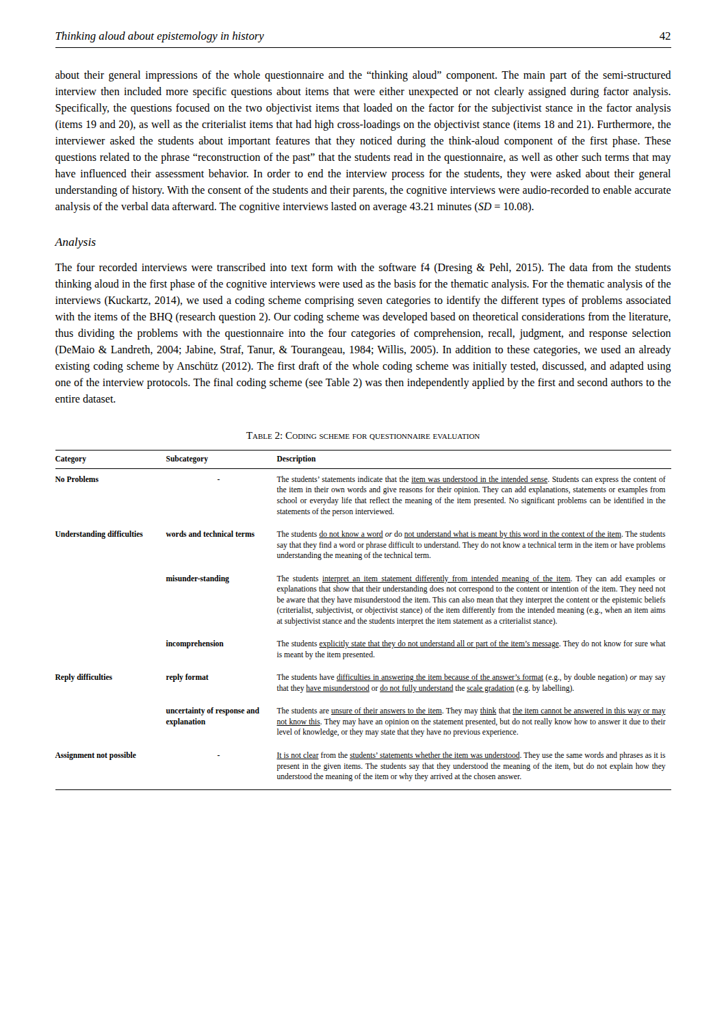Thinking aloud about epistemology in history 42
about their general impressions of the whole questionnaire and the “thinking aloud” component. The main part of the semi-structured interview then included more specific questions about items that were either unexpected or not clearly assigned during factor analysis. Specifically, the questions focused on the two objectivist items that loaded on the factor for the subjectivist stance in the factor analysis (items 19 and 20), as well as the criterialist items that had high cross-loadings on the objectivist stance (items 18 and 21). Furthermore, the interviewer asked the students about important features that they noticed during the think-aloud component of the first phase. These questions related to the phrase “reconstruction of the past” that the students read in the questionnaire, as well as other such terms that may have influenced their assessment behavior. In order to end the interview process for the students, they were asked about their general understanding of history. With the consent of the students and their parents, the cognitive interviews were audio-recorded to enable accurate analysis of the verbal data afterward. The cognitive interviews lasted on average 43.21 minutes (SD = 10.08).
Analysis
The four recorded interviews were transcribed into text form with the software f4 (Dresing & Pehl, 2015). The data from the students thinking aloud in the first phase of the cognitive interviews were used as the basis for the thematic analysis. For the thematic analysis of the interviews (Kuckartz, 2014), we used a coding scheme comprising seven categories to identify the different types of problems associated with the items of the BHQ (research question 2). Our coding scheme was developed based on theoretical considerations from the literature, thus dividing the problems with the questionnaire into the four categories of comprehension, recall, judgment, and response selection (DeMaio & Landreth, 2004; Jabine, Straf, Tanur, & Tourangeau, 1984; Willis, 2005). In addition to these categories, we used an already existing coding scheme by Anschütz (2012). The first draft of the whole coding scheme was initially tested, discussed, and adapted using one of the interview protocols. The final coding scheme (see Table 2) was then independently applied by the first and second authors to the entire dataset.
Table 2: Coding scheme for questionnaire evaluation
| Category | Subcategory | Description |
| --- | --- | --- |
| No Problems | - | The students’ statements indicate that the item was understood in the intended sense . Students can express the content of the item in their own words and give reasons for their opinion. They can add explanations, statements or examples from school or everyday life that reflect the meaning of the item presented. No significant problems can be identified in the statements of the person interviewed. |
| Understanding difficulties | words and technical terms | The students do not know a word or do not understand what is meant by this word in the context of the item . The students say that they find a word or phrase difficult to understand. They do not know a technical term in the item or have problems understanding the meaning of the technical term. |
| | misunder-standing | The students interpret an item statement differently from intended meaning of the item . They can add examples or explanations that show that their understanding does not correspond to the content or intention of the item. They need not be aware that they have misunderstood the item. This can also mean that they interpret the content or the epistemic beliefs (criterialist, subjectivist, or objectivist stance) of the item differently from the intended meaning (e.g., when an item aims at subjectivist stance and the students interpret the item statement as a criterialist stance). |
| | incomprehension | The students explicitly state that they do not understand all or part of the item’s message . They do not know for sure what is meant by the item presented. |
| Reply difficulties | reply format | The students have difficulties in answering the item because of the answer’s format (e.g., by double negation) or may say that they have misunderstood or do not fully understand the scale gradation (e.g. by labelling). |
| | uncertainty of response and explanation | The students are unsure of their answers to the item . They may think that the item cannot be answered in this way or may not know this . They may have an opinion on the statement presented, but do not really know how to answer it due to their level of knowledge, or they may state that they have no previous experience. |
| Assignment not possible | - | It is not clear from the students’ statements whether the item was understood . They use the same words and phrases as it is present in the given items. The students say that they understood the meaning of the item, but do not explain how they understood the meaning of the item or why they arrived at the chosen answer. |